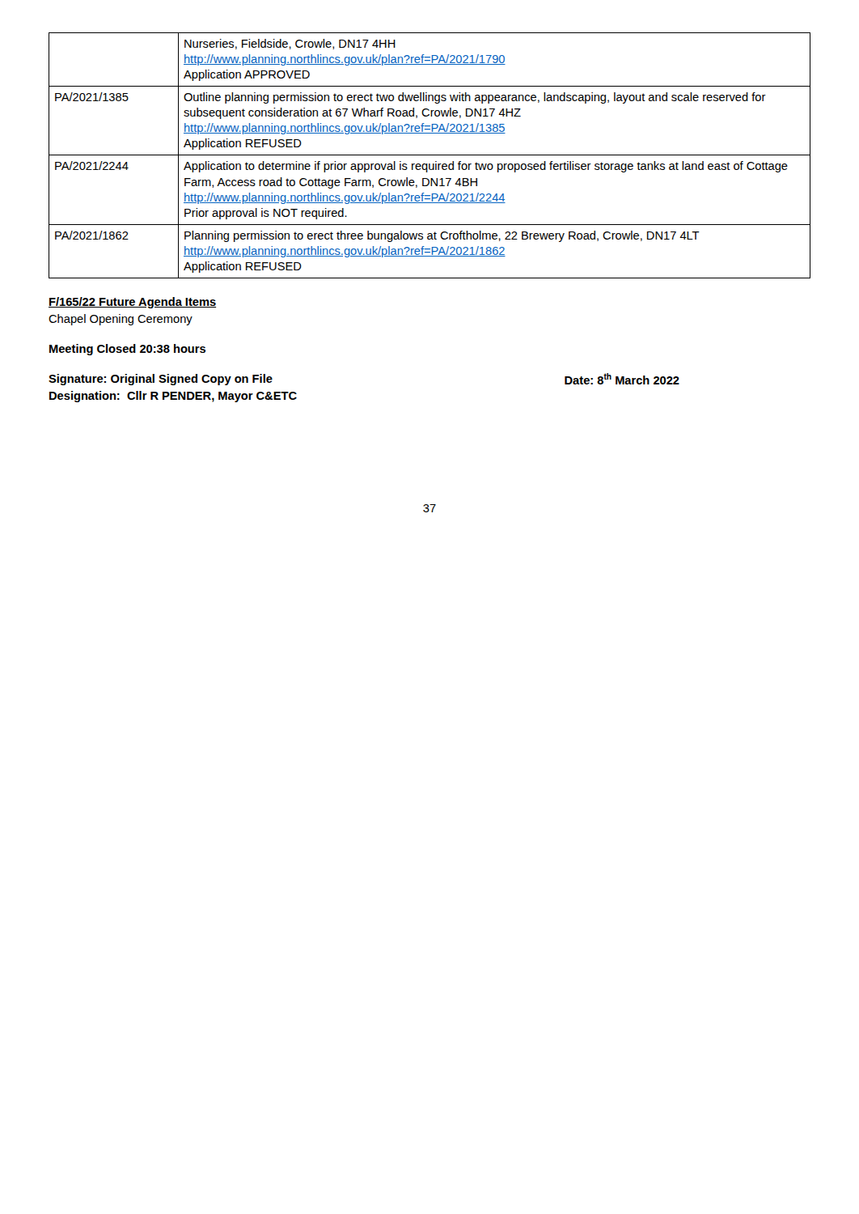| | Nurseries, Fieldside, Crowle, DN17 4HH http://www.planning.northlincs.gov.uk/plan?ref=PA/2021/1790 Application APPROVED |
| PA/2021/1385 | Outline planning permission to erect two dwellings with appearance, landscaping, layout and scale reserved for subsequent consideration at 67 Wharf Road, Crowle, DN17 4HZ http://www.planning.northlincs.gov.uk/plan?ref=PA/2021/1385 Application REFUSED |
| PA/2021/2244 | Application to determine if prior approval is required for two proposed fertiliser storage tanks at land east of Cottage Farm, Access road to Cottage Farm, Crowle, DN17 4BH http://www.planning.northlincs.gov.uk/plan?ref=PA/2021/2244 Prior approval is NOT required. |
| PA/2021/1862 | Planning permission to erect three bungalows at Croftholme, 22 Brewery Road, Crowle, DN17 4LT http://www.planning.northlincs.gov.uk/plan?ref=PA/2021/1862 Application REFUSED |
F/165/22 Future Agenda Items
Chapel Opening Ceremony
Meeting Closed 20:38 hours
Signature: Original Signed Copy on File Date: 8th March 2022
Designation: Cllr R PENDER, Mayor C&ETC
37